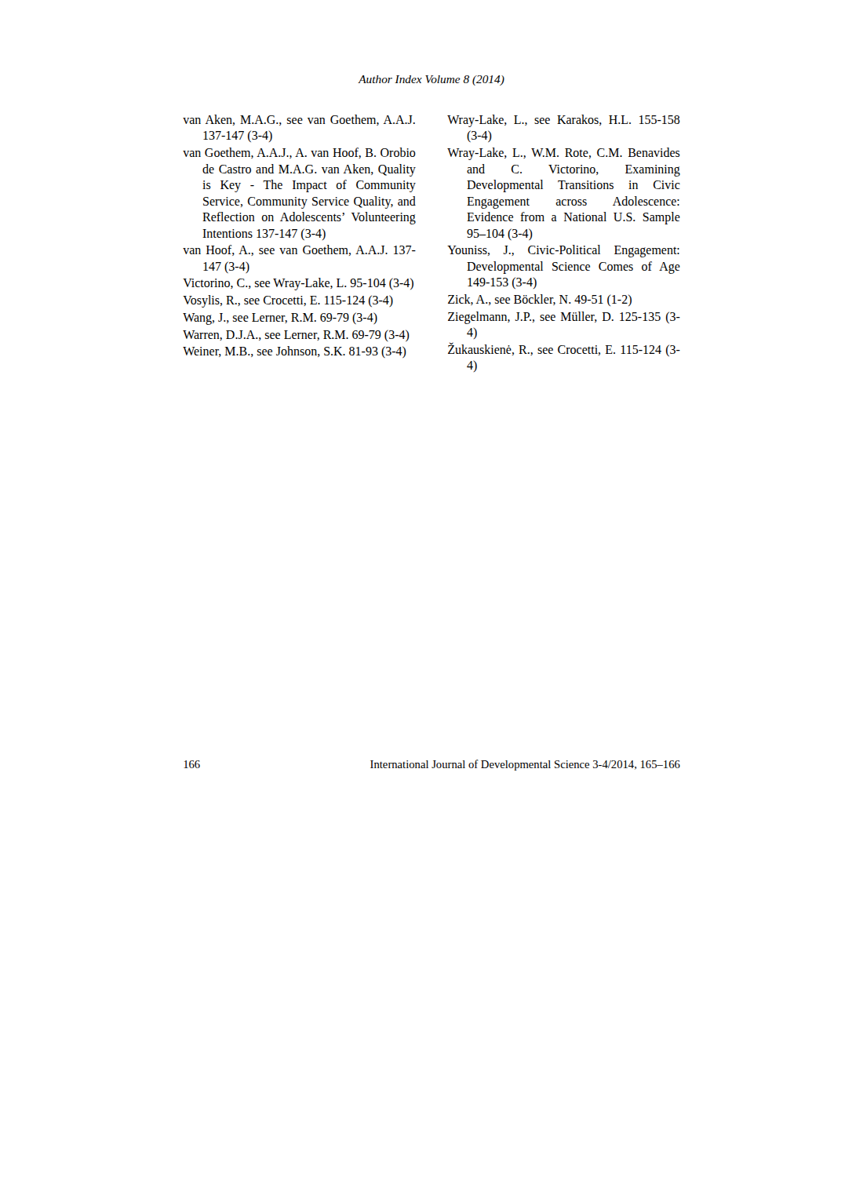Author Index Volume 8 (2014)
van Aken, M.A.G., see van Goethem, A.A.J. 137-147 (3-4)
van Goethem, A.A.J., A. van Hoof, B. Orobio de Castro and M.A.G. van Aken, Quality is Key - The Impact of Community Service, Community Service Quality, and Reflection on Adolescents’ Volunteering Intentions 137-147 (3-4)
van Hoof, A., see van Goethem, A.A.J. 137-147 (3-4)
Victorino, C., see Wray-Lake, L. 95-104 (3-4)
Vosylis, R., see Crocetti, E. 115-124 (3-4)
Wang, J., see Lerner, R.M. 69-79 (3-4)
Warren, D.J.A., see Lerner, R.M. 69-79 (3-4)
Weiner, M.B., see Johnson, S.K. 81-93 (3-4)
Wray-Lake, L., see Karakos, H.L. 155-158 (3-4)
Wray-Lake, L., W.M. Rote, C.M. Benavides and C. Victorino, Examining Developmental Transitions in Civic Engagement across Adolescence: Evidence from a National U.S. Sample 95–104 (3-4)
Youniss, J., Civic-Political Engagement: Developmental Science Comes of Age 149-153 (3-4)
Zick, A., see Böckler, N. 49-51 (1-2)
Ziegelmann, J.P., see Müller, D. 125-135 (3-4)
Žukauskienė, R., see Crocetti, E. 115-124 (3-4)
166 International Journal of Developmental Science 3-4/2014, 165–166